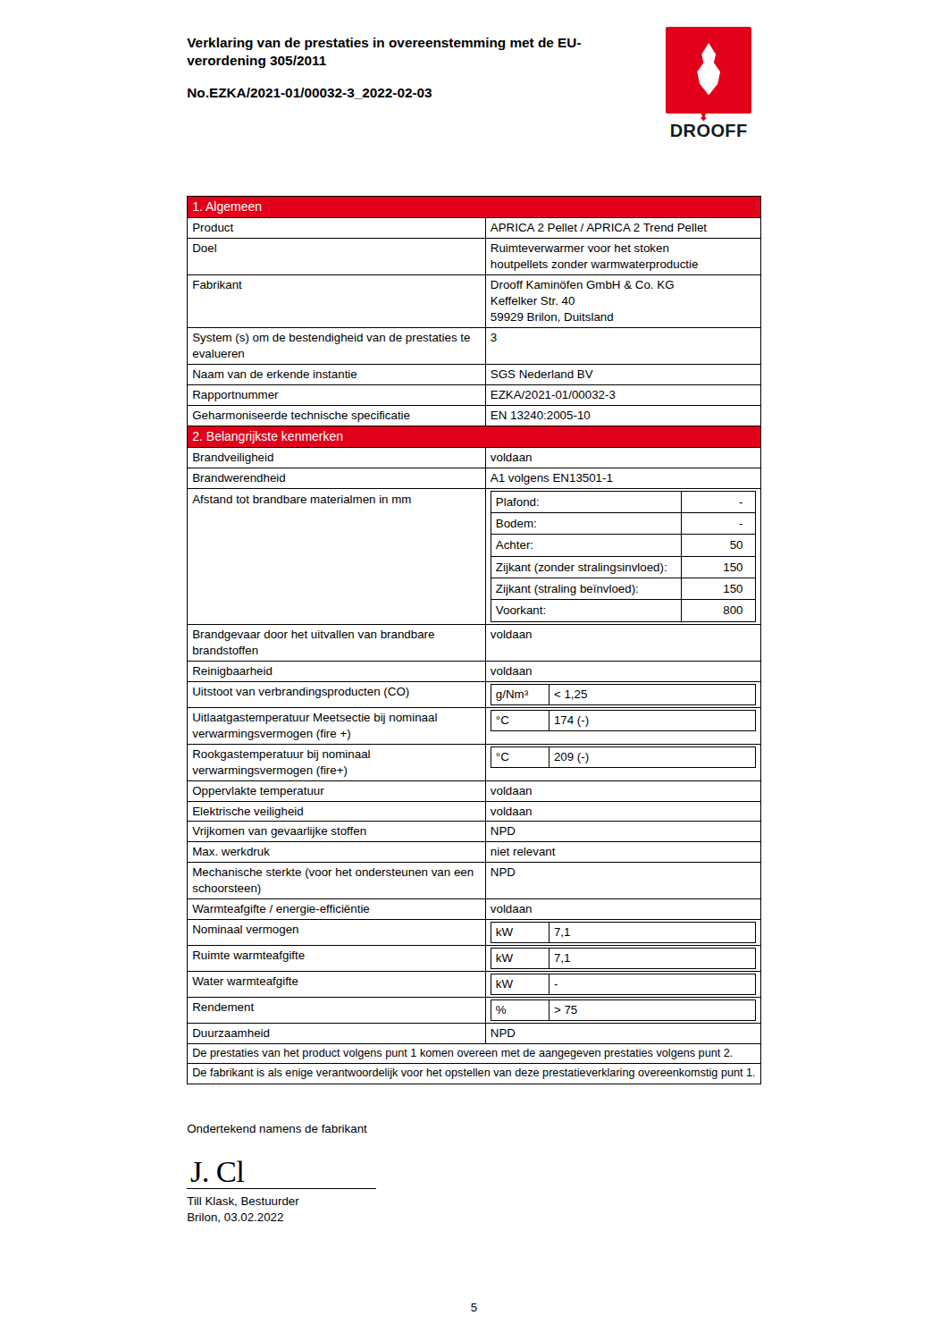Verklaring van de prestaties in overeenstemming met de EU-verordening 305/2011
No.EZKA/2021-01/00032-3_2022-02-03
DROOFF
| 1. Algemeen |
| Product | APRICA 2 Pellet / APRICA 2 Trend Pellet |
| Doel | Ruimteverwarmer voor het stoken houtpellets zonder warmwaterproductie |
| Fabrikant | Drooff Kaminöfen GmbH & Co. KG Keffelker Str. 40 59929 Brilon, Duitsland |
| System (s) om de bestendigheid van de prestaties te evalueren | 3 |
| Naam van de erkende instantie | SGS Nederland BV |
| Rapportnummer | EZKA/2021-01/00032-3 |
| Geharmoniseerde technische specificatie | EN 13240:2005-10 |
| 2. Belangrijkste kenmerken |
| Brandveiligheid | voldaan |
| Brandwerendheid | A1 volgens EN13501-1 |
| Afstand tot brandbare materialmen in mm | / Plafond: / - / / Bodem: / - / / Achter: / 50 / / Zijkant (zonder stralingsinvloed): / 150 / / Zijkant (straling beïnvloed): / 150 / / Voorkant: / 800 / |
| Brandgevaar door het uitvallen van brandbare brandstoffen | voldaan |
| Reinigbaarheid | voldaan |
| Uitstoot van verbrandingsproducten (CO) | / g/Nm³ / < 1,25 / |
| Uitlaatgastemperatuur Meetsectie bij nominaal verwarmingsvermogen (fire +) | / °C / 174 (-) / |
| Rookgastemperatuur bij nominaal verwarmingsvermogen (fire+) | / °C / 209 (-) / |
| Oppervlakte temperatuur | voldaan |
| Elektrische veiligheid | voldaan |
| Vrijkomen van gevaarlijke stoffen | NPD |
| Max. werkdruk | niet relevant |
| Mechanische sterkte (voor het ondersteunen van een schoorsteen) | NPD |
| Warmteafgifte / energie-efficiëntie | voldaan |
| Nominaal vermogen | / kW / 7,1 / |
| Ruimte warmteafgifte | / kW / 7,1 / |
| Water warmteafgifte | / kW / - / |
| Rendement | / % / > 75 / |
| Duurzaamheid | NPD |
| De prestaties van het product volgens punt 1 komen overeen met de aangegeven prestaties volgens punt 2. |
| De fabrikant is als enige verantwoordelijk voor het opstellen van deze prestatieverklaring overeenkomstig punt 1. |
Ondertekend namens de fabrikant
J. Cl  
Till Klask, Bestuurder
Brilon, 03.02.2022
5